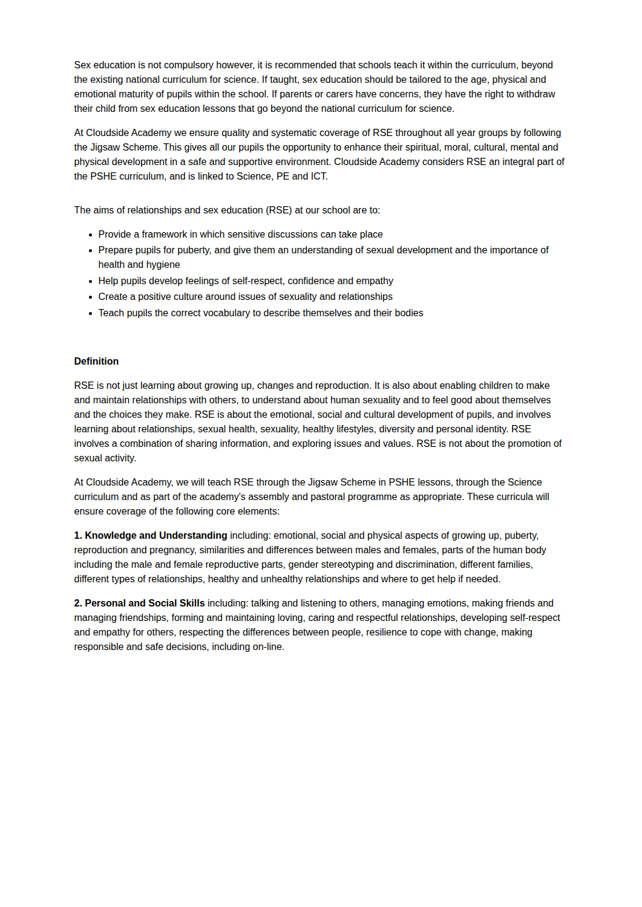Sex education is not compulsory however, it is recommended that schools teach it within the curriculum, beyond the existing national curriculum for science. If taught, sex education should be tailored to the age, physical and emotional maturity of pupils within the school. If parents or carers have concerns, they have the right to withdraw their child from sex education lessons that go beyond the national curriculum for science.
At Cloudside Academy we ensure quality and systematic coverage of RSE throughout all year groups by following the Jigsaw Scheme. This gives all our pupils the opportunity to enhance their spiritual, moral, cultural, mental and physical development in a safe and supportive environment. Cloudside Academy considers RSE an integral part of the PSHE curriculum, and is linked to Science, PE and ICT.
The aims of relationships and sex education (RSE) at our school are to:
Provide a framework in which sensitive discussions can take place
Prepare pupils for puberty, and give them an understanding of sexual development and the importance of health and hygiene
Help pupils develop feelings of self-respect, confidence and empathy
Create a positive culture around issues of sexuality and relationships
Teach pupils the correct vocabulary to describe themselves and their bodies
Definition
RSE is not just learning about growing up, changes and reproduction. It is also about enabling children to make and maintain relationships with others, to understand about human sexuality and to feel good about themselves and the choices they make. RSE is about the emotional, social and cultural development of pupils, and involves learning about relationships, sexual health, sexuality, healthy lifestyles, diversity and personal identity. RSE involves a combination of sharing information, and exploring issues and values. RSE is not about the promotion of sexual activity.
At Cloudside Academy, we will teach RSE through the Jigsaw Scheme in PSHE lessons, through the Science curriculum and as part of the academy's assembly and pastoral programme as appropriate. These curricula will ensure coverage of the following core elements:
1. Knowledge and Understanding including: emotional, social and physical aspects of growing up, puberty, reproduction and pregnancy, similarities and differences between males and females, parts of the human body including the male and female reproductive parts, gender stereotyping and discrimination, different families, different types of relationships, healthy and unhealthy relationships and where to get help if needed.
2. Personal and Social Skills including: talking and listening to others, managing emotions, making friends and managing friendships, forming and maintaining loving, caring and respectful relationships, developing self-respect and empathy for others, respecting the differences between people, resilience to cope with change, making responsible and safe decisions, including on-line.